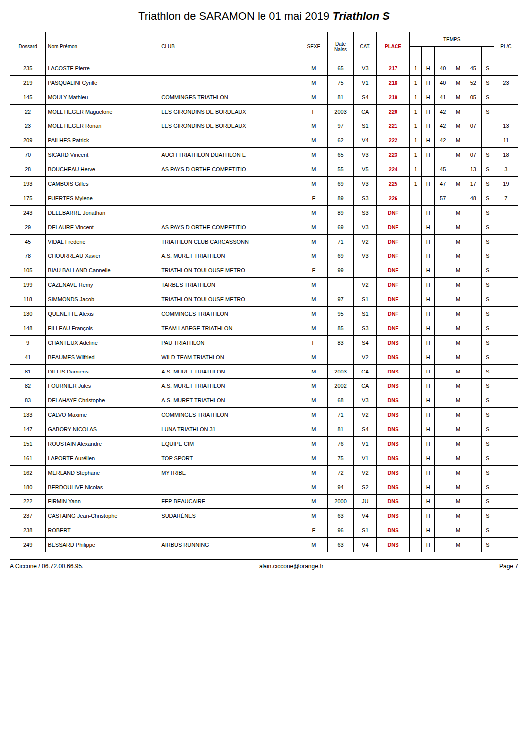Triathlon de SARAMON le 01 mai 2019 Triathlon S
| Dossard | Nom Prémon | CLUB | SEXE | Date Naiss | CAT. | PLACE | TEMPS | PL/C |
| --- | --- | --- | --- | --- | --- | --- | --- | --- |
| 235 | LACOSTE Pierre | | M | 65 | V3 | 217 | 1 | H | 40 | M | 45 | S | |
| 219 | PASQUALINI Cyrille | | M | 75 | V1 | 218 | 1 | H | 40 | M | 52 | S | 23 |
| 145 | MOULY Mathieu | COMMINGES TRIATHLON | M | 81 | S4 | 219 | 1 | H | 41 | M | 05 | S | |
| 22 | MOLL HEGER Maguelone | LES GIRONDINS DE BORDEAUX | F | 2003 | CA | 220 | 1 | H | 42 | M | | S | |
| 23 | MOLL HEGER Ronan | LES GIRONDINS DE BORDEAUX | M | 97 | S1 | 221 | 1 | H | 42 | M | 07 | | 13 |
| 209 | PAILHES Patrick | | M | 62 | V4 | 222 | 1 | H | 42 | M | | | 11 |
| 70 | SICARD Vincent | AUCH TRIATHLON DUATHLON E | M | 65 | V3 | 223 | 1 | H | | M | 07 | S | 18 |
| 28 | BOUCHEAU Herve | AS PAYS D ORTHE COMPETITIO | M | 55 | V5 | 224 | 1 | | 45 | | 13 | S | 3 |
| 193 | CAMBOIS Gilles | | M | 69 | V3 | 225 | 1 | H | 47 | M | 17 | S | 19 |
| 175 | FUERTES Mylene | | F | 89 | S3 | 226 | | | 57 | | 48 | S | 7 |
| 243 | DELEBARRE Jonathan | | M | 89 | S3 | DNF | | H | | M | | S | |
| 29 | DELAURE Vincent | AS PAYS D ORTHE COMPETITIO | M | 69 | V3 | DNF | | H | | M | | S | |
| 45 | VIDAL Frederic | TRIATHLON CLUB CARCASSONN | M | 71 | V2 | DNF | | H | | M | | S | |
| 78 | CHOURREAU Xavier | A.S. MURET TRIATHLON | M | 69 | V3 | DNF | | H | | M | | S | |
| 105 | BIAU BALLAND Cannelle | TRIATHLON TOULOUSE METRO | F | 99 | | DNF | | H | | M | | S | |
| 199 | CAZENAVE Remy | TARBES TRIATHLON | M | | V2 | DNF | | H | | M | | S | |
| 118 | SIMMONDS Jacob | TRIATHLON TOULOUSE METRO | M | 97 | S1 | DNF | | H | | M | | S | |
| 130 | QUENETTE Alexis | COMMINGES TRIATHLON | M | 95 | S1 | DNF | | H | | M | | S | |
| 148 | FILLEAU François | TEAM LABEGE TRIATHLON | M | 85 | S3 | DNF | | H | | M | | S | |
| 9 | CHANTEUX Adeline | PAU TRIATHLON | F | 83 | S4 | DNS | | H | | M | | S | |
| 41 | BEAUMES Wilfried | WILD TEAM TRIATHLON | M | | V2 | DNS | | H | | M | | S | |
| 81 | DIFFIS Damiens | A.S. MURET TRIATHLON | M | 2003 | CA | DNS | | H | | M | | S | |
| 82 | FOURNIER Jules | A.S. MURET TRIATHLON | M | 2002 | CA | DNS | | H | | M | | S | |
| 83 | DELAHAYE Christophe | A.S. MURET TRIATHLON | M | 68 | V3 | DNS | | H | | M | | S | |
| 133 | CALVO Maxime | COMMINGES TRIATHLON | M | 71 | V2 | DNS | | H | | M | | S | |
| 147 | GABORY NICOLAS | LUNA TRIATHLON 31 | M | 81 | S4 | DNS | | H | | M | | S | |
| 151 | ROUSTAIN Alexandre | EQUIPE CIM | M | 76 | V1 | DNS | | H | | M | | S | |
| 161 | LAPORTE Aurélien | TOP SPORT | M | 75 | V1 | DNS | | H | | M | | S | |
| 162 | MERLAND Stephane | MYTRIBE | M | 72 | V2 | DNS | | H | | M | | S | |
| 180 | BERDOULIVE Nicolas | | M | 94 | S2 | DNS | | H | | M | | S | |
| 222 | FIRMIN Yann | FEP BEAUCAIRE | M | 2000 | JU | DNS | | H | | M | | S | |
| 237 | CASTAING Jean-Christophe | SUDARÈNES | M | 63 | V4 | DNS | | H | | M | | S | |
| 238 | ROBERT | | F | 96 | S1 | DNS | | H | | M | | S | |
| 249 | BESSARD Philippe | AIRBUS RUNNING | M | 63 | V4 | DNS | | H | | M | | S | |
A Ciccone / 06.72.00.66.95.
alain.ciccone@orange.fr
Page 7